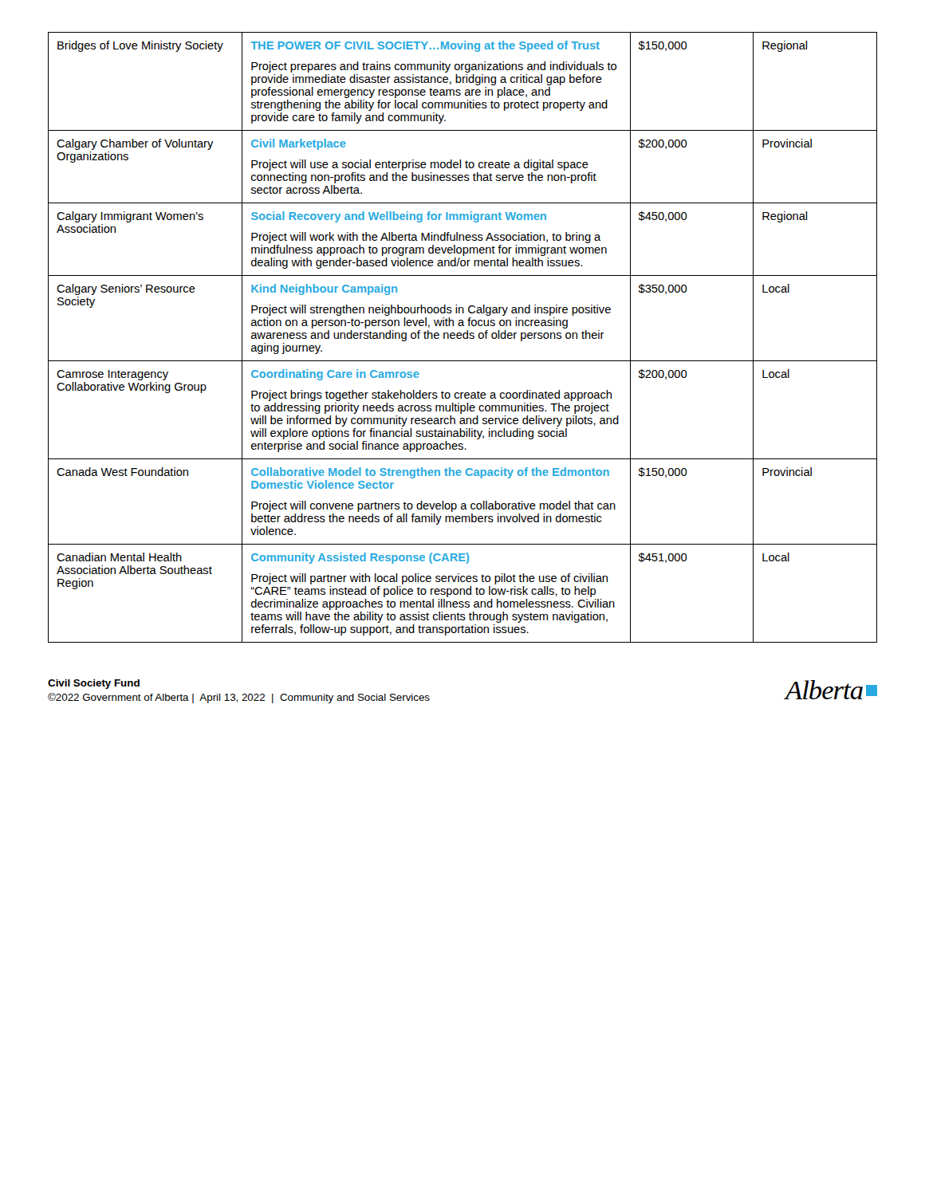| Bridges of Love Ministry Society | THE POWER OF CIVIL SOCIETY…Moving at the Speed of Trust Project prepares and trains community organizations and individuals to provide immediate disaster assistance, bridging a critical gap before professional emergency response teams are in place, and strengthening the ability for local communities to protect property and provide care to family and community. | $150,000 | Regional |
| Calgary Chamber of Voluntary Organizations | Civil Marketplace Project will use a social enterprise model to create a digital space connecting non-profits and the businesses that serve the non-profit sector across Alberta. | $200,000 | Provincial |
| Calgary Immigrant Women’s Association | Social Recovery and Wellbeing for Immigrant Women Project will work with the Alberta Mindfulness Association, to bring a mindfulness approach to program development for immigrant women dealing with gender-based violence and/or mental health issues. | $450,000 | Regional |
| Calgary Seniors’ Resource Society | Kind Neighbour Campaign Project will strengthen neighbourhoods in Calgary and inspire positive action on a person-to-person level, with a focus on increasing awareness and understanding of the needs of older persons on their aging journey. | $350,000 | Local |
| Camrose Interagency Collaborative Working Group | Coordinating Care in Camrose Project brings together stakeholders to create a coordinated approach to addressing priority needs across multiple communities. The project will be informed by community research and service delivery pilots, and will explore options for financial sustainability, including social enterprise and social finance approaches. | $200,000 | Local |
| Canada West Foundation | Collaborative Model to Strengthen the Capacity of the Edmonton Domestic Violence Sector Project will convene partners to develop a collaborative model that can better address the needs of all family members involved in domestic violence. | $150,000 | Provincial |
| Canadian Mental Health Association Alberta Southeast Region | Community Assisted Response (CARE) Project will partner with local police services to pilot the use of civilian “CARE” teams instead of police to respond to low-risk calls, to help decriminalize approaches to mental illness and homelessness. Civilian teams will have the ability to assist clients through system navigation, referrals, follow-up support, and transportation issues. | $451,000 | Local |
Civil Society Fund
©2022 Government of Alberta | April 13, 2022 | Community and Social Services
Alberta